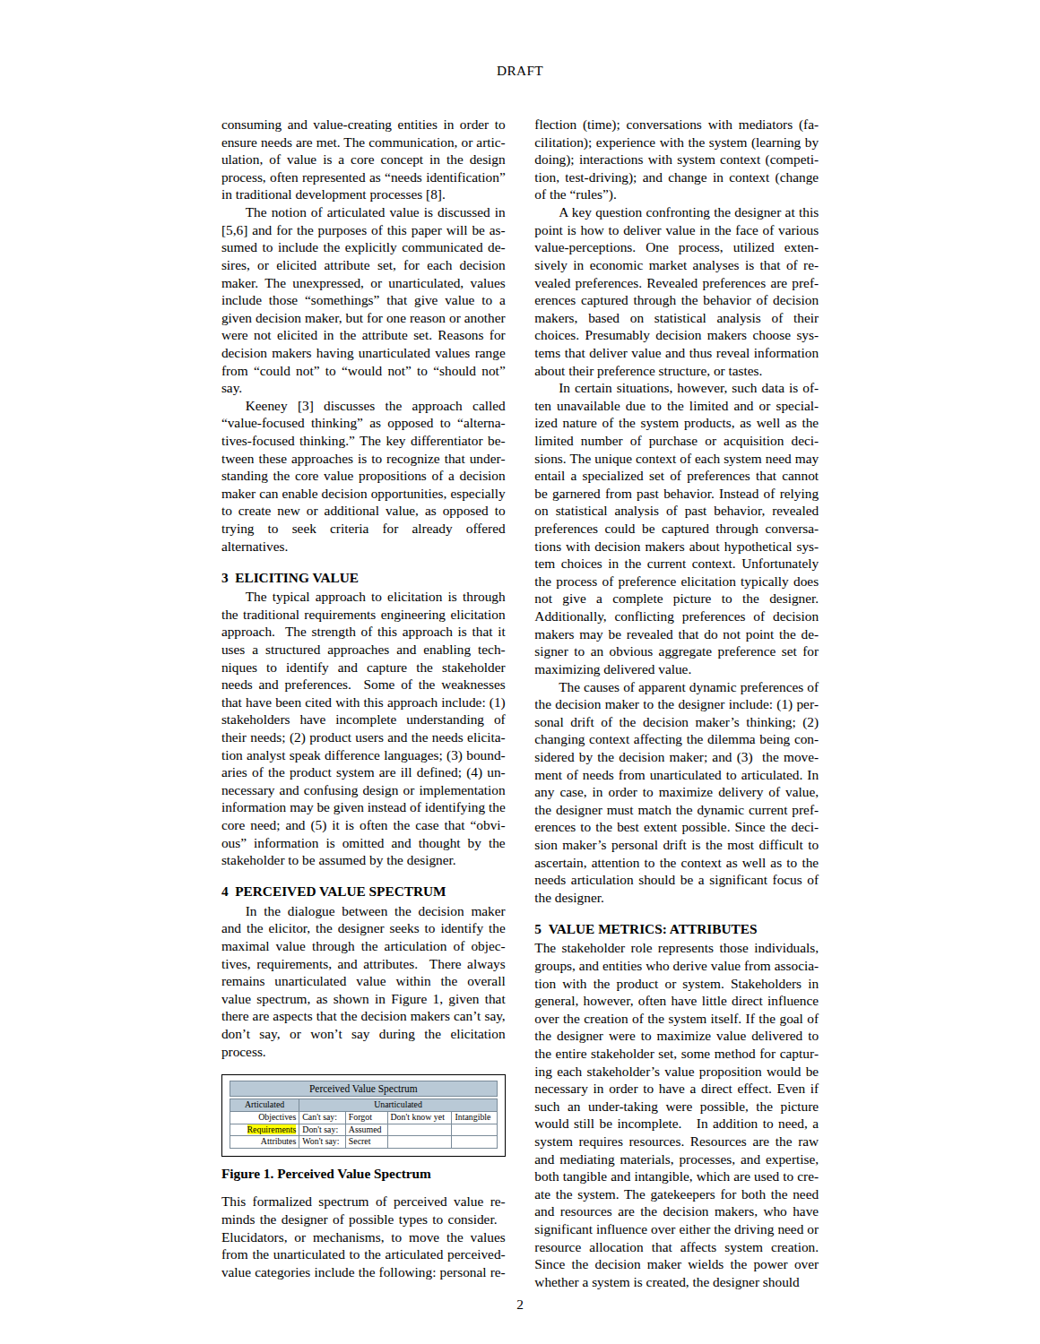DRAFT
consuming and value-creating entities in order to ensure needs are met. The communication, or articulation, of value is a core concept in the design process, often represented as “needs identification” in traditional development processes [8].
The notion of articulated value is discussed in [5,6] and for the purposes of this paper will be assumed to include the explicitly communicated desires, or elicited attribute set, for each decision maker. The unexpressed, or unarticulated, values include those “somethings” that give value to a given decision maker, but for one reason or another were not elicited in the attribute set. Reasons for decision makers having unarticulated values range from “could not” to “would not” to “should not” say.
Keeney [3] discusses the approach called “value-focused thinking” as opposed to “alternatives-focused thinking.” The key differentiator between these approaches is to recognize that understanding the core value propositions of a decision maker can enable decision opportunities, especially to create new or additional value, as opposed to trying to seek criteria for already offered alternatives.
3 ELICITING VALUE
The typical approach to elicitation is through the traditional requirements engineering elicitation approach. The strength of this approach is that it uses a structured approaches and enabling techniques to identify and capture the stakeholder needs and preferences. Some of the weaknesses that have been cited with this approach include: (1) stakeholders have incomplete understanding of their needs; (2) product users and the needs elicitation analyst speak difference languages; (3) boundaries of the product system are ill defined; (4) unnecessary and confusing design or implementation information may be given instead of identifying the core need; and (5) it is often the case that “obvious” information is omitted and thought by the stakeholder to be assumed by the designer.
4 PERCEIVED VALUE SPECTRUM
In the dialogue between the decision maker and the elicitor, the designer seeks to identify the maximal value through the articulation of objectives, requirements, and attributes. There always remains unarticulated value within the overall value spectrum, as shown in Figure 1, given that there are aspects that the decision makers can’t say, don’t say, or won’t say during the elicitation process.
Perceived Value Spectrum
| Articulated | Unarticulated |
| Objectives | Can't say: | Forgot | Don't know yet | Intangible |
| Requirements | Don't say: | Assumed | | |
| Attributes | Won't say: | Secret | | |
Figure 1. Perceived Value Spectrum
This formalized spectrum of perceived value reminds the designer of possible types to consider. Elucidators, or mechanisms, to move the values from the unarticulated to the articulated perceived-value categories include the following: personal reflection (time); conversations with mediators (facilitation); experience with the system (learning by doing); interactions with system context (competition, test-driving); and change in context (change of the “rules”).
A key question confronting the designer at this point is how to deliver value in the face of various value-perceptions. One process, utilized extensively in economic market analyses is that of revealed preferences. Revealed preferences are preferences captured through the behavior of decision makers, based on statistical analysis of their choices. Presumably decision makers choose systems that deliver value and thus reveal information about their preference structure, or tastes.
In certain situations, however, such data is often unavailable due to the limited and or specialized nature of the system products, as well as the limited number of purchase or acquisition decisions. The unique context of each system need may entail a specialized set of preferences that cannot be garnered from past behavior. Instead of relying on statistical analysis of past behavior, revealed preferences could be captured through conversations with decision makers about hypothetical system choices in the current context. Unfortunately the process of preference elicitation typically does not give a complete picture to the designer. Additionally, conflicting preferences of decision makers may be revealed that do not point the designer to an obvious aggregate preference set for maximizing delivered value.
The causes of apparent dynamic preferences of the decision maker to the designer include: (1) personal drift of the decision maker’s thinking; (2) changing context affecting the dilemma being considered by the decision maker; and (3) the movement of needs from unarticulated to articulated. In any case, in order to maximize delivery of value, the designer must match the dynamic current preferences to the best extent possible. Since the decision maker’s personal drift is the most difficult to ascertain, attention to the context as well as to the needs articulation should be a significant focus of the designer.
5 VALUE METRICS: ATTRIBUTES
The stakeholder role represents those individuals, groups, and entities who derive value from association with the product or system. Stakeholders in general, however, often have little direct influence over the creation of the system itself. If the goal of the designer were to maximize value delivered to the entire stakeholder set, some method for capturing each stakeholder’s value proposition would be necessary in order to have a direct effect. Even if such an under-taking were possible, the picture would still be incomplete. In addition to need, a system requires resources. Resources are the raw and mediating materials, processes, and expertise, both tangible and intangible, which are used to create the system. The gatekeepers for both the need and resources are the decision makers, who have significant influence over either the driving need or resource allocation that affects system creation. Since the decision maker wields the power over whether a system is created, the designer should
2